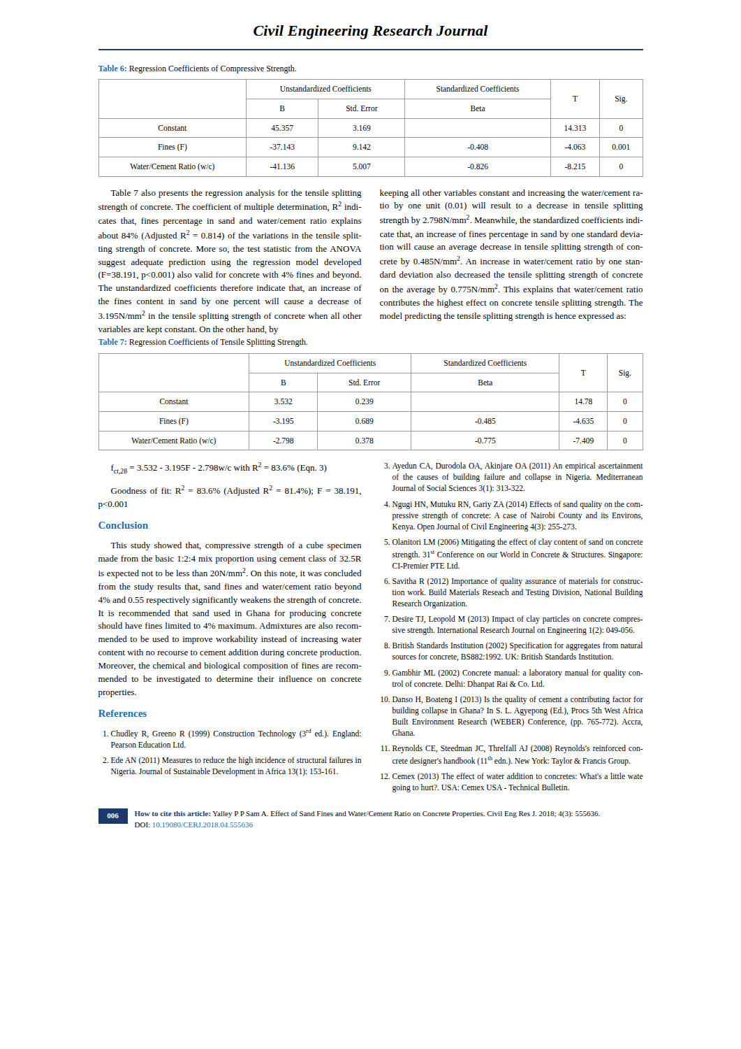Civil Engineering Research Journal
Table 6: Regression Coefficients of Compressive Strength.
| | Unstandardized Coefficients | Standardized Coefficients | T | Sig. |
| --- | --- | --- | --- | --- |
| B | Std. Error | Beta |
| Constant | 45.357 | 3.169 | | 14.313 | 0 |
| Fines (F) | -37.143 | 9.142 | -0.408 | -4.063 | 0.001 |
| Water/Cement Ratio (w/c) | -41.136 | 5.007 | -0.826 | -8.215 | 0 |
Table 7 also presents the regression analysis for the tensile splitting strength of concrete. The coefficient of multiple determination, R2 indicates that, fines percentage in sand and water/cement ratio explains about 84% (Adjusted R2 = 0.814) of the variations in the tensile splitting strength of concrete. More so, the test statistic from the ANOVA suggest adequate prediction using the regression model developed (F=38.191, p<0.001) also valid for concrete with 4% fines and beyond. The unstandardized coefficients therefore indicate that, an increase of the fines content in sand by one percent will cause a decrease of 3.195N/mm2 in the tensile splitting strength of concrete when all other variables are kept constant. On the other hand, by
keeping all other variables constant and increasing the water/cement ratio by one unit (0.01) will result to a decrease in tensile splitting strength by 2.798N/mm2. Meanwhile, the standardized coefficients indicate that, an increase of fines percentage in sand by one standard deviation will cause an average decrease in tensile splitting strength of concrete by 0.485N/mm2. An increase in water/cement ratio by one standard deviation also decreased the tensile splitting strength of concrete on the average by 0.775N/mm2. This explains that water/cement ratio contributes the highest effect on concrete tensile splitting strength. The model predicting the tensile splitting strength is hence expressed as:
Table 7: Regression Coefficients of Tensile Splitting Strength.
| | Unstandardized Coefficients | Standardized Coefficients | T | Sig. |
| --- | --- | --- | --- | --- |
| B | Std. Error | Beta |
| Constant | 3.532 | 0.239 | | 14.78 | 0 |
| Fines (F) | -3.195 | 0.689 | -0.485 | -4.635 | 0 |
| Water/Cement Ratio (w/c) | -2.798 | 0.378 | -0.775 | -7.409 | 0 |
fct,28 = 3.532 - 3.195F - 2.798w/c with R2 = 83.6% (Eqn. 3)
Goodness of fit: R2 = 83.6% (Adjusted R2 = 81.4%); F = 38.191, p<0.001
Conclusion
This study showed that, compressive strength of a cube specimen made from the basic 1:2:4 mix proportion using cement class of 32.5R is expected not to be less than 20N/mm2. On this note, it was concluded from the study results that, sand fines and water/cement ratio beyond 4% and 0.55 respectively significantly weakens the strength of concrete. It is recommended that sand used in Ghana for producing concrete should have fines limited to 4% maximum. Admixtures are also recommended to be used to improve workability instead of increasing water content with no recourse to cement addition during concrete production. Moreover, the chemical and biological composition of fines are recommended to be investigated to determine their influence on concrete properties.
References
Chudley R, Greeno R (1999) Construction Technology (3rd ed.). England: Pearson Education Ltd.
Ede AN (2011) Measures to reduce the high incidence of structural failures in Nigeria. Journal of Sustainable Development in Africa 13(1): 153-161.
Ayedun CA, Durodola OA, Akinjare OA (2011) An empirical ascertainment of the causes of building failure and collapse in Nigeria. Mediterranean Journal of Social Sciences 3(1): 313-322.
Ngugi HN, Mutuku RN, Gariy ZA (2014) Effects of sand quality on the compressive strength of concrete: A case of Nairobi County and its Environs, Kenya. Open Journal of Civil Engineering 4(3): 255-273.
Olanitori LM (2006) Mitigating the effect of clay content of sand on concrete strength. 31st Conference on our World in Concrete & Structures. Singapore: CI-Premier PTE Ltd.
Savitha R (2012) Importance of quality assurance of materials for construction work. Build Materials Reseach and Testing Division, National Building Research Organization.
Desire TJ, Leopold M (2013) Impact of clay particles on concrete compressive strength. International Research Journal on Engineering 1(2): 049-056.
British Standards Institution (2002) Specification for aggregates from natural sources for concrete, BS882:1992. UK: British Standards Institution.
Gambhir ML (2002) Concrete manual: a laboratory manual for quality control of concrete. Delhi: Dhanpat Rai & Co. Ltd.
Danso H, Boateng I (2013) Is the quality of cement a contributing factor for building collapse in Ghana? In S. L. Agyepong (Ed.), Procs 5th West Africa Built Environment Research (WEBER) Conference, (pp. 765-772). Accra, Ghana.
Reynolds CE, Steedman JC, Threlfall AJ (2008) Reynolds's reinforced concrete designer's handbook (11th edn.). New York: Taylor & Francis Group.
Cemex (2013) The effect of water addition to concretes: What's a little wate going to hurt?. USA: Cemex USA - Technical Bulletin.
006
How to cite this article: Yalley P P Sam A. Effect of Sand Fines and Water/Cement Ratio on Concrete Properties. Civil Eng Res J. 2018; 4(3): 555636.
DOI: 10.19080/CERJ.2018.04.555636